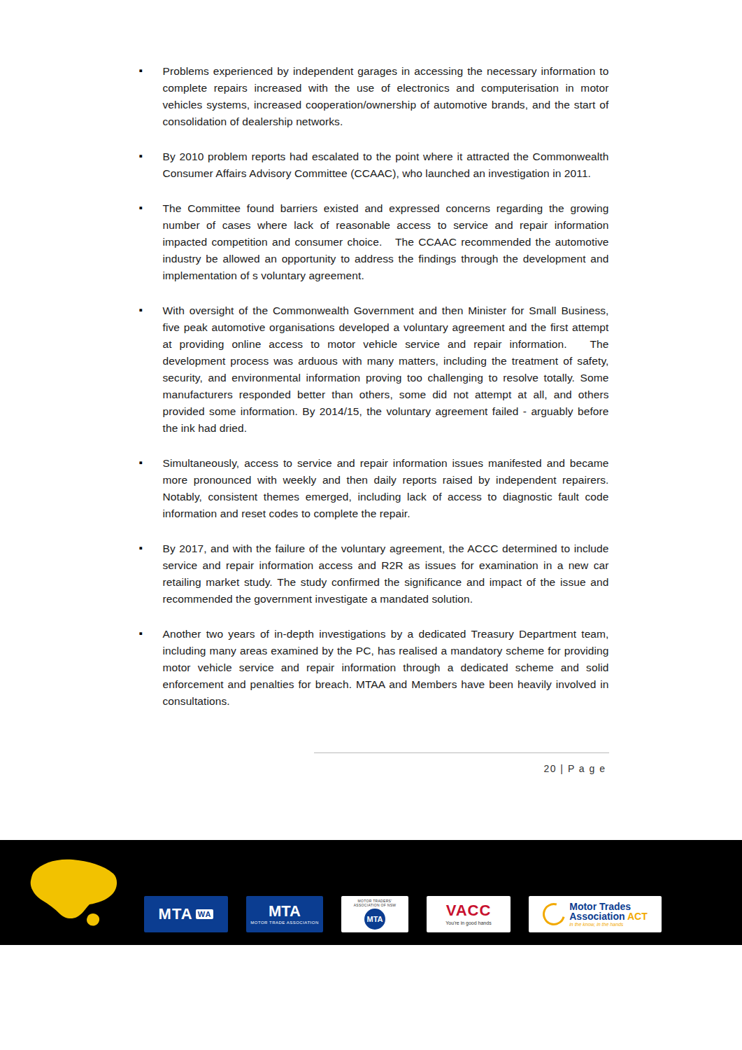Problems experienced by independent garages in accessing the necessary information to complete repairs increased with the use of electronics and computerisation in motor vehicles systems, increased cooperation/ownership of automotive brands, and the start of consolidation of dealership networks.
By 2010 problem reports had escalated to the point where it attracted the Commonwealth Consumer Affairs Advisory Committee (CCAAC), who launched an investigation in 2011.
The Committee found barriers existed and expressed concerns regarding the growing number of cases where lack of reasonable access to service and repair information impacted competition and consumer choice. The CCAAC recommended the automotive industry be allowed an opportunity to address the findings through the development and implementation of s voluntary agreement.
With oversight of the Commonwealth Government and then Minister for Small Business, five peak automotive organisations developed a voluntary agreement and the first attempt at providing online access to motor vehicle service and repair information. The development process was arduous with many matters, including the treatment of safety, security, and environmental information proving too challenging to resolve totally. Some manufacturers responded better than others, some did not attempt at all, and others provided some information. By 2014/15, the voluntary agreement failed - arguably before the ink had dried.
Simultaneously, access to service and repair information issues manifested and became more pronounced with weekly and then daily reports raised by independent repairers. Notably, consistent themes emerged, including lack of access to diagnostic fault code information and reset codes to complete the repair.
By 2017, and with the failure of the voluntary agreement, the ACCC determined to include service and repair information access and R2R as issues for examination in a new car retailing market study. The study confirmed the significance and impact of the issue and recommended the government investigate a mandated solution.
Another two years of in-depth investigations by a dedicated Treasury Department team, including many areas examined by the PC, has realised a mandatory scheme for providing motor vehicle service and repair information through a dedicated scheme and solid enforcement and penalties for breach. MTAA and Members have been heavily involved in consultations.
20 | P a g e
MTAWA
MTA
MOTOR TRADE ASSOCIATION
MOTOR TRADERS'
ASSOCIATION OF NSW
MTA
VACC
You're in good hands
Motor Trades
Association ACT
in the know, in the hands